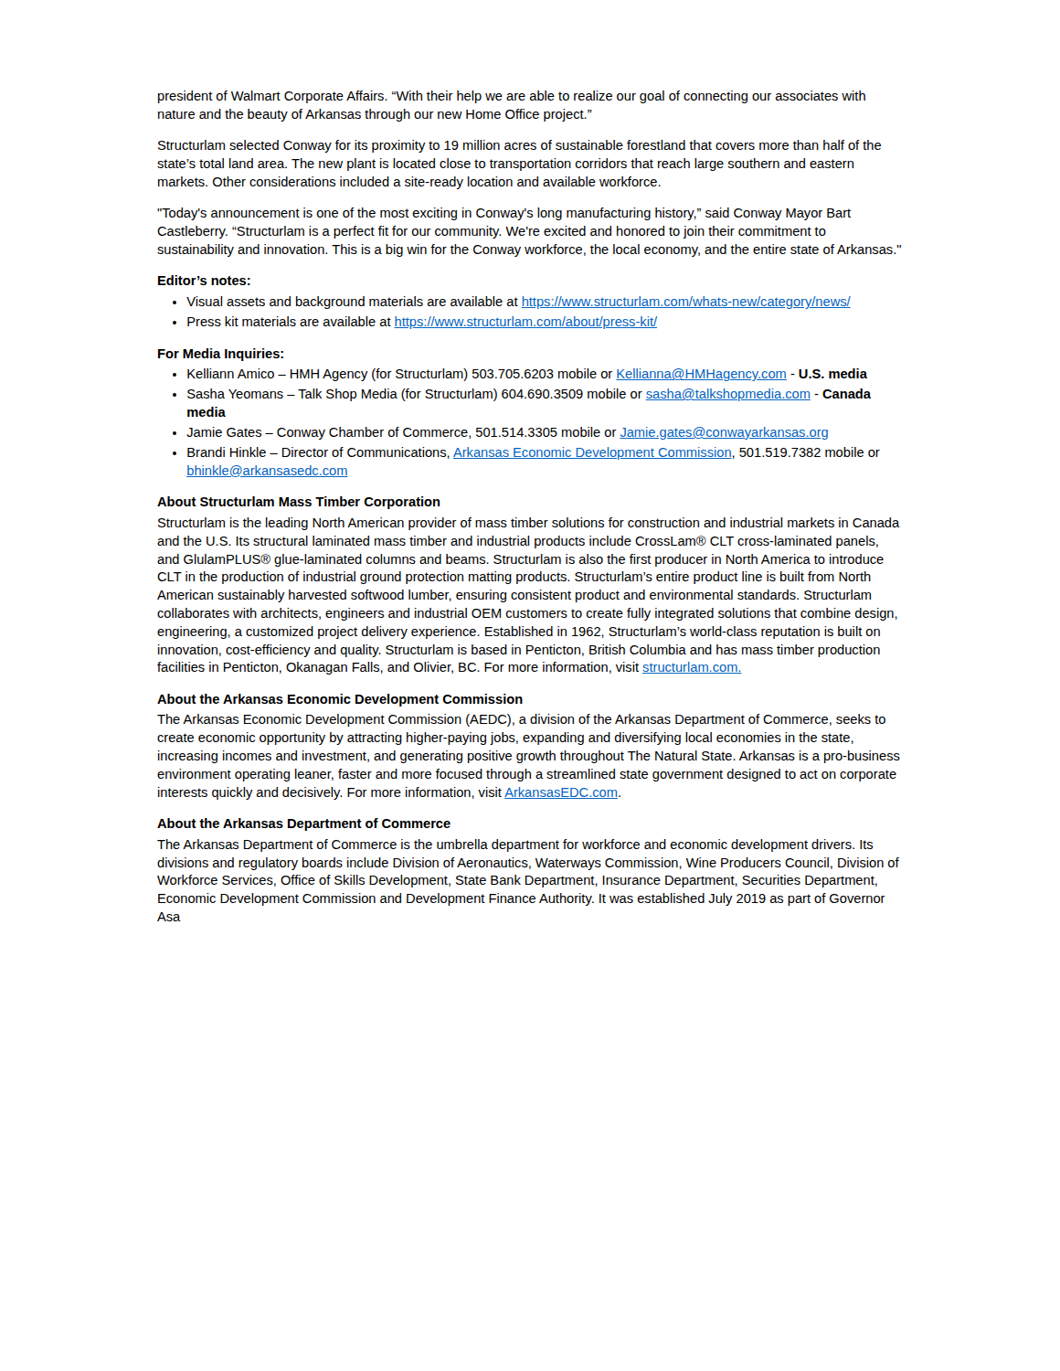president of Walmart Corporate Affairs. “With their help we are able to realize our goal of connecting our associates with nature and the beauty of Arkansas through our new Home Office project.”
Structurlam selected Conway for its proximity to 19 million acres of sustainable forestland that covers more than half of the state’s total land area. The new plant is located close to transportation corridors that reach large southern and eastern markets. Other considerations included a site-ready location and available workforce.
"Today's announcement is one of the most exciting in Conway's long manufacturing history,” said Conway Mayor Bart Castleberry. “Structurlam is a perfect fit for our community. We're excited and honored to join their commitment to sustainability and innovation. This is a big win for the Conway workforce, the local economy, and the entire state of Arkansas."
Editor’s notes:
Visual assets and background materials are available at https://www.structurlam.com/whats-new/category/news/
Press kit materials are available at https://www.structurlam.com/about/press-kit/
For Media Inquiries:
Kelliann Amico – HMH Agency (for Structurlam) 503.705.6203 mobile or Kellianna@HMHagency.com - U.S. media
Sasha Yeomans – Talk Shop Media (for Structurlam) 604.690.3509 mobile or sasha@talkshopmedia.com - Canada media
Jamie Gates – Conway Chamber of Commerce, 501.514.3305 mobile or Jamie.gates@conwayarkansas.org
Brandi Hinkle – Director of Communications, Arkansas Economic Development Commission, 501.519.7382 mobile or bhinkle@arkansasedc.com
About Structurlam Mass Timber Corporation
Structurlam is the leading North American provider of mass timber solutions for construction and industrial markets in Canada and the U.S. Its structural laminated mass timber and industrial products include CrossLam® CLT cross-laminated panels, and GlulamPLUS® glue-laminated columns and beams. Structurlam is also the first producer in North America to introduce CLT in the production of industrial ground protection matting products. Structurlam’s entire product line is built from North American sustainably harvested softwood lumber, ensuring consistent product and environmental standards. Structurlam collaborates with architects, engineers and industrial OEM customers to create fully integrated solutions that combine design, engineering, a customized project delivery experience. Established in 1962, Structurlam’s world-class reputation is built on innovation, cost-efficiency and quality. Structurlam is based in Penticton, British Columbia and has mass timber production facilities in Penticton, Okanagan Falls, and Olivier, BC. For more information, visit structurlam.com.
About the Arkansas Economic Development Commission
The Arkansas Economic Development Commission (AEDC), a division of the Arkansas Department of Commerce, seeks to create economic opportunity by attracting higher-paying jobs, expanding and diversifying local economies in the state, increasing incomes and investment, and generating positive growth throughout The Natural State. Arkansas is a pro-business environment operating leaner, faster and more focused through a streamlined state government designed to act on corporate interests quickly and decisively. For more information, visit ArkansasEDC.com.
About the Arkansas Department of Commerce
The Arkansas Department of Commerce is the umbrella department for workforce and economic development drivers. Its divisions and regulatory boards include Division of Aeronautics, Waterways Commission, Wine Producers Council, Division of Workforce Services, Office of Skills Development, State Bank Department, Insurance Department, Securities Department, Economic Development Commission and Development Finance Authority. It was established July 2019 as part of Governor Asa